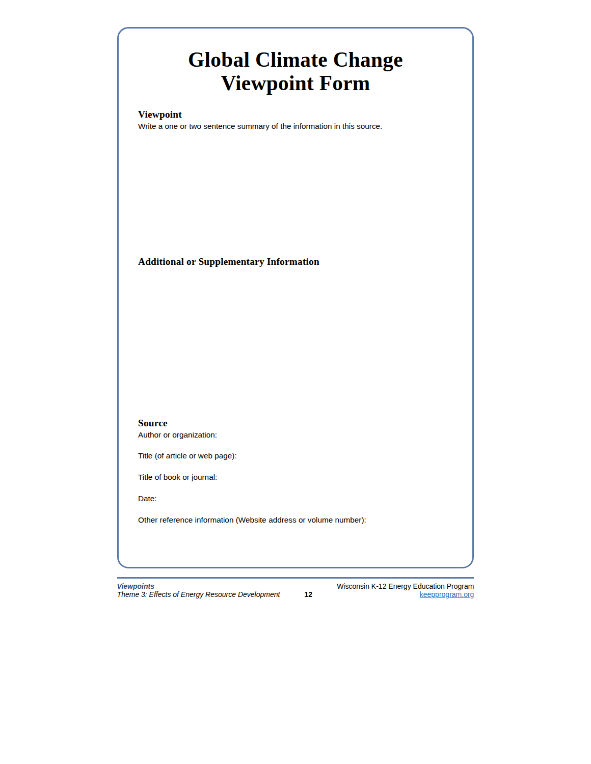Global Climate Change
Viewpoint Form
Viewpoint
Write a one or two sentence summary of the information in this source.
Additional or Supplementary Information
Source
Author or organization:
Title (of article or web page):
Title of book or journal:
Date:
Other reference information (Website address or volume number):
Viewpoints
Theme 3: Effects of Energy Resource Development
12
Wisconsin K-12 Energy Education Program
keepprogram.org